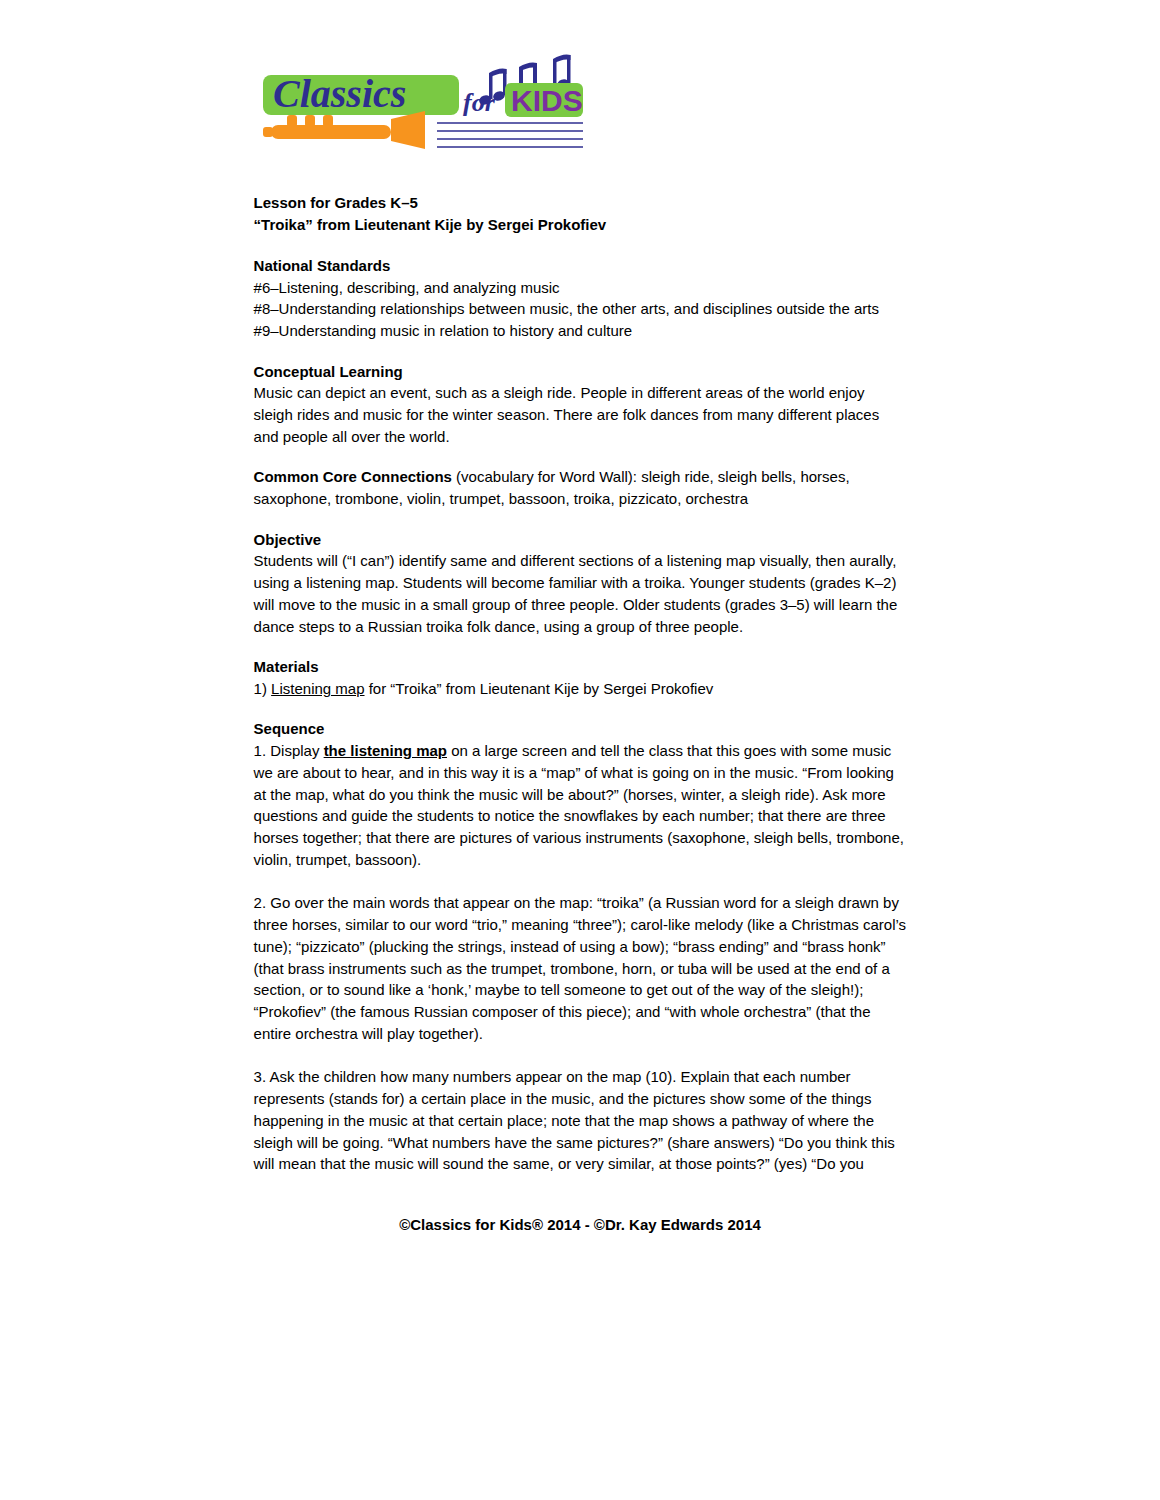Classics for Kids Classics for KIDS
Lesson for Grades K–5
“Troika” from Lieutenant Kije by Sergei Prokofiev
National Standards
#6–Listening, describing, and analyzing music
#8–Understanding relationships between music, the other arts, and disciplines outside the arts
#9–Understanding music in relation to history and culture
Conceptual Learning
Music can depict an event, such as a sleigh ride. People in different areas of the world enjoy sleigh rides and music for the winter season. There are folk dances from many different places and people all over the world.
Common Core Connections (vocabulary for Word Wall): sleigh ride, sleigh bells, horses, saxophone, trombone, violin, trumpet, bassoon, troika, pizzicato, orchestra
Objective
Students will (“I can”) identify same and different sections of a listening map visually, then aurally, using a listening map. Students will become familiar with a troika. Younger students (grades K–2) will move to the music in a small group of three people. Older students (grades 3–5) will learn the dance steps to a Russian troika folk dance, using a group of three people.
Materials
1) Listening map for “Troika” from Lieutenant Kije by Sergei Prokofiev
Sequence
1. Display the listening map on a large screen and tell the class that this goes with some music we are about to hear, and in this way it is a “map” of what is going on in the music. “From looking at the map, what do you think the music will be about?” (horses, winter, a sleigh ride). Ask more questions and guide the students to notice the snowflakes by each number; that there are three horses together; that there are pictures of various instruments (saxophone, sleigh bells, trombone, violin, trumpet, bassoon).
2. Go over the main words that appear on the map: “troika” (a Russian word for a sleigh drawn by three horses, similar to our word “trio,” meaning “three”); carol-like melody (like a Christmas carol’s tune); “pizzicato” (plucking the strings, instead of using a bow); “brass ending” and “brass honk” (that brass instruments such as the trumpet, trombone, horn, or tuba will be used at the end of a section, or to sound like a ‘honk,’ maybe to tell someone to get out of the way of the sleigh!); “Prokofiev” (the famous Russian composer of this piece); and “with whole orchestra” (that the entire orchestra will play together).
3. Ask the children how many numbers appear on the map (10). Explain that each number represents (stands for) a certain place in the music, and the pictures show some of the things happening in the music at that certain place; note that the map shows a pathway of where the sleigh will be going. “What numbers have the same pictures?” (share answers) “Do you think this will mean that the music will sound the same, or very similar, at those points?” (yes) “Do you
©Classics for Kids® 2014 - ©Dr. Kay Edwards 2014